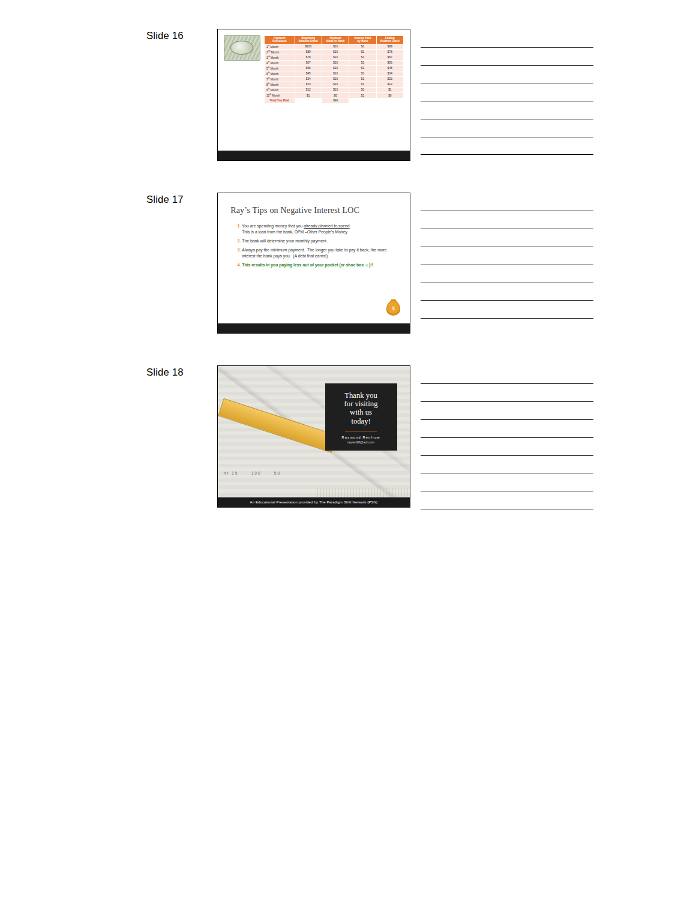Slide 16
| Payment Scheduled | Beginning Balance Owed | Payment Made to Bank | Interest Paid by Bank | Ending Balance Owed |
| --- | --- | --- | --- | --- |
| 1 st Month | $100 | $10 | $1 | $89 |
| 2 nd Month | $89 | $10 | $1 | $78 |
| 3 rd Month | $78 | $10 | $1 | $67 |
| 4 th Month | $67 | $10 | $1 | $56 |
| 5 th Month | $56 | $10 | $1 | $45 |
| 6 th Month | $45 | $10 | $1 | $34 |
| 7 th Month | $34 | $10 | $1 | $23 |
| 8 th Month | $23 | $10 | $1 | $12 |
| 9 th Month | $12 | $10 | $1 | $1 |
| 10 th Month | $1 | $0 | $1 | $0 |
| Total You Paid | | $90 | | |
Slide 17
Ray’s Tips on Negative Interest LOC
You are spending money that you already planned to spend.
This is a loan from the bank, OPM –Other People’s Money.
The bank will determine your monthly payment.
Always pay the minimum payment. The longer you take to pay it back, the more interest the bank pays you. (A debt that earns!)
This results in you paying less out of your pocket (or shoe box ☺)!!
$
Slide 18
nt 1510050
Thank you
for visiting
with us
today!
Raymond Renfrow
rayren98@aol.com
An Educational Presentation provided by The Paradigm Shift Network (PSN)